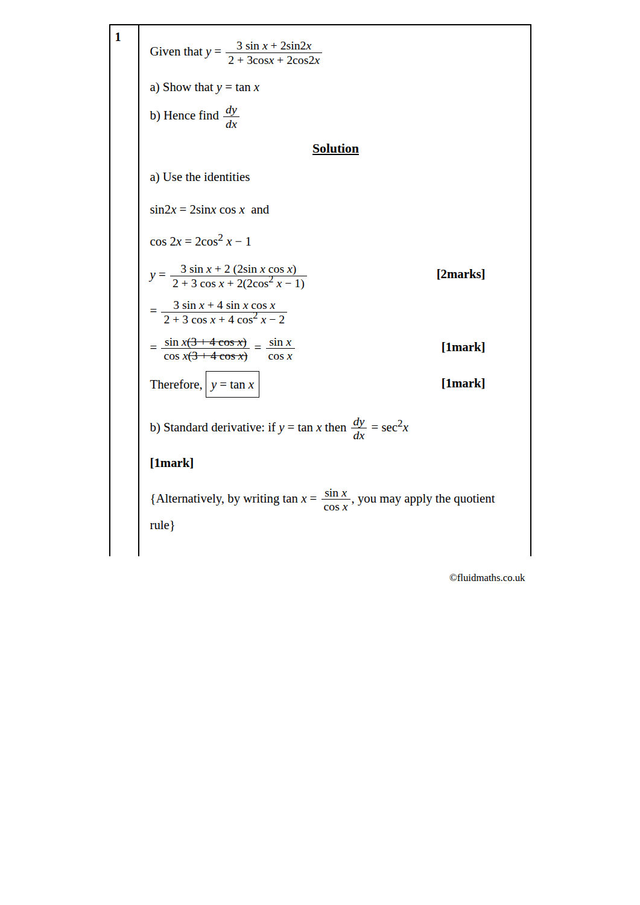1
Given that y = 3 sin x + 2sin2x 2 + 3cosx + 2cos2x
a) Show that y = tan x
b) Hence find dy dx
Solution
a) Use the identities
sin2x = 2sinx cos x and
cos 2x = 2cos2 x − 1
[2marks] y = 3 sin x + 2 (2sin x cos x) 2 + 3 cos x + 2(2cos2 x − 1)
= 3 sin x + 4 sin x cos x 2 + 3 cos x + 4 cos2 x − 2
[1mark] = sin x(3 + 4 cos x) cos x(3 + 4 cos x) = sin x cos x
[1mark] Therefore, y = tan x
b) Standard derivative: if y = tan x then dy dx = sec2x
[1mark]
{Alternatively, by writing tan x = sin x cos x , you may apply the quotient rule}
©fluidmaths.co.uk